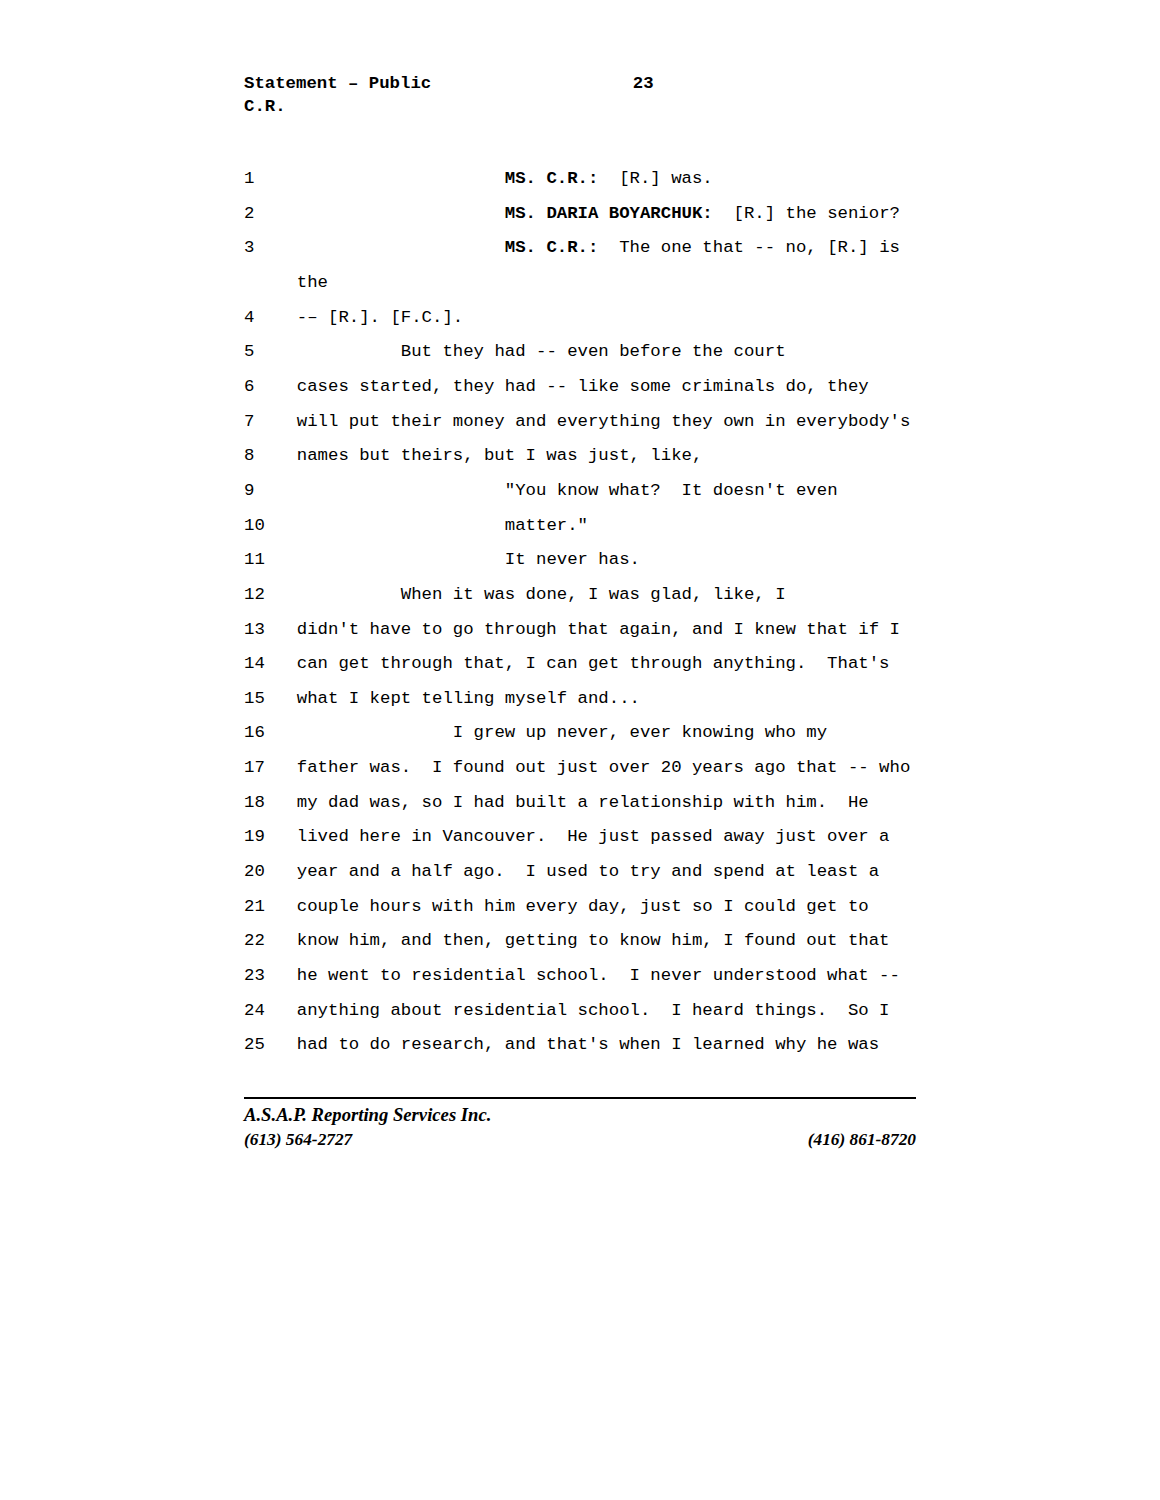Statement – Public23 C.R.
| 1 | MS. C.R.: [R.] was. |
| 2 | MS. DARIA BOYARCHUK: [R.] the senior? |
| 3 | MS. C.R.: The one that -- no, [R.] is the |
| 4 | -– [R.]. [F.C.]. |
| 5 | But they had -- even before the court |
| 6 | cases started, they had -- like some criminals do, they |
| 7 | will put their money and everything they own in everybody's |
| 8 | names but theirs, but I was just, like, |
| 9 | "You know what? It doesn't even |
| 10 | matter." |
| 11 | It never has. |
| 12 | When it was done, I was glad, like, I |
| 13 | didn't have to go through that again, and I knew that if I |
| 14 | can get through that, I can get through anything. That's |
| 15 | what I kept telling myself and... |
| 16 | I grew up never, ever knowing who my |
| 17 | father was. I found out just over 20 years ago that -- who |
| 18 | my dad was, so I had built a relationship with him. He |
| 19 | lived here in Vancouver. He just passed away just over a |
| 20 | year and a half ago. I used to try and spend at least a |
| 21 | couple hours with him every day, just so I could get to |
| 22 | know him, and then, getting to know him, I found out that |
| 23 | he went to residential school. I never understood what -- |
| 24 | anything about residential school. I heard things. So I |
| 25 | had to do research, and that's when I learned why he was |
A.S.A.P. Reporting Services Inc.
(613) 564-2727 (416) 861-8720